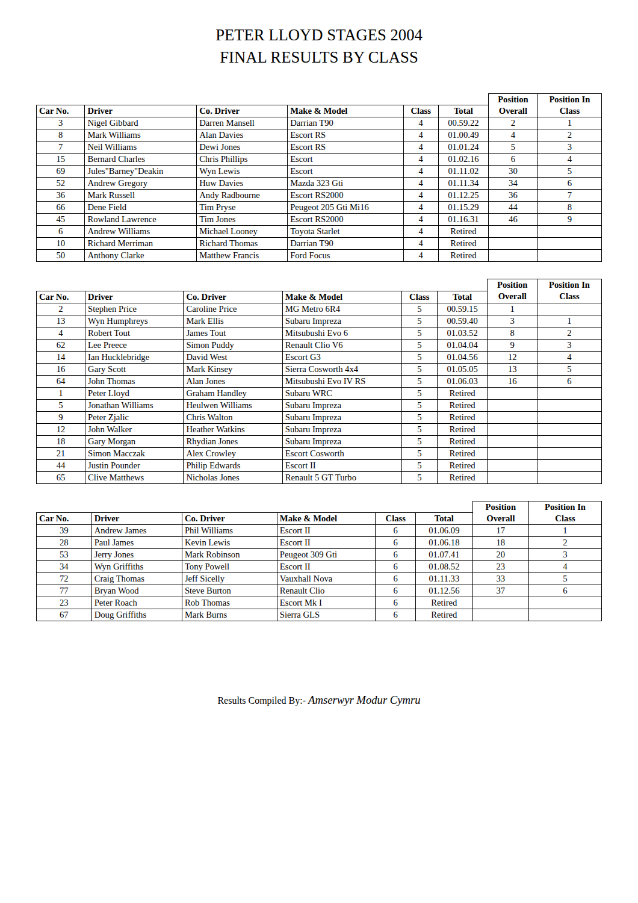PETER LLOYD STAGES 2004
FINAL RESULTS BY CLASS
| | | | | | | Position | Position In |
| --- | --- | --- | --- | --- | --- | --- | --- |
| Car No. | Driver | Co. Driver | Make & Model | Class | Total | Overall | Class |
| 3 | Nigel Gibbard | Darren Mansell | Darrian T90 | 4 | 00.59.22 | 2 | 1 |
| 8 | Mark Williams | Alan Davies | Escort RS | 4 | 01.00.49 | 4 | 2 |
| 7 | Neil Williams | Dewi Jones | Escort RS | 4 | 01.01.24 | 5 | 3 |
| 15 | Bernard Charles | Chris Phillips | Escort | 4 | 01.02.16 | 6 | 4 |
| 69 | Jules"Barney"Deakin | Wyn Lewis | Escort | 4 | 01.11.02 | 30 | 5 |
| 52 | Andrew Gregory | Huw Davies | Mazda 323 Gti | 4 | 01.11.34 | 34 | 6 |
| 36 | Mark Russell | Andy Radbourne | Escort RS2000 | 4 | 01.12.25 | 36 | 7 |
| 66 | Dene Field | Tim Pryse | Peugeot 205 Gti Mi16 | 4 | 01.15.29 | 44 | 8 |
| 45 | Rowland Lawrence | Tim Jones | Escort RS2000 | 4 | 01.16.31 | 46 | 9 |
| 6 | Andrew Williams | Michael Looney | Toyota Starlet | 4 | Retired | | |
| 10 | Richard Merriman | Richard Thomas | Darrian T90 | 4 | Retired | | |
| 50 | Anthony Clarke | Matthew Francis | Ford Focus | 4 | Retired | | |
| | | | | | | Position | Position In |
| --- | --- | --- | --- | --- | --- | --- | --- |
| Car No. | Driver | Co. Driver | Make & Model | Class | Total | Overall | Class |
| 2 | Stephen Price | Caroline Price | MG Metro 6R4 | 5 | 00.59.15 | 1 | |
| 13 | Wyn Humphreys | Mark Ellis | Subaru Impreza | 5 | 00.59.40 | 3 | 1 |
| 4 | Robert Tout | James Tout | Mitsubushi Evo 6 | 5 | 01.03.52 | 8 | 2 |
| 62 | Lee Preece | Simon Puddy | Renault Clio V6 | 5 | 01.04.04 | 9 | 3 |
| 14 | Ian Hucklebridge | David West | Escort G3 | 5 | 01.04.56 | 12 | 4 |
| 16 | Gary Scott | Mark Kinsey | Sierra Cosworth 4x4 | 5 | 01.05.05 | 13 | 5 |
| 64 | John Thomas | Alan Jones | Mitsubushi Evo IV RS | 5 | 01.06.03 | 16 | 6 |
| 1 | Peter Lloyd | Graham Handley | Subaru WRC | 5 | Retired | | |
| 5 | Jonathan Williams | Heulwen Williams | Subaru Impreza | 5 | Retired | | |
| 9 | Peter Zjalic | Chris Walton | Subaru Impreza | 5 | Retired | | |
| 12 | John Walker | Heather Watkins | Subaru Impreza | 5 | Retired | | |
| 18 | Gary Morgan | Rhydian Jones | Subaru Impreza | 5 | Retired | | |
| 21 | Simon Macczak | Alex Crowley | Escort Cosworth | 5 | Retired | | |
| 44 | Justin Pounder | Philip Edwards | Escort II | 5 | Retired | | |
| 65 | Clive Matthews | Nicholas Jones | Renault 5 GT Turbo | 5 | Retired | | |
| | | | | | | Position | Position In |
| --- | --- | --- | --- | --- | --- | --- | --- |
| Car No. | Driver | Co. Driver | Make & Model | Class | Total | Overall | Class |
| 39 | Andrew James | Phil Williams | Escort II | 6 | 01.06.09 | 17 | 1 |
| 28 | Paul James | Kevin Lewis | Escort II | 6 | 01.06.18 | 18 | 2 |
| 53 | Jerry Jones | Mark Robinson | Peugeot 309 Gti | 6 | 01.07.41 | 20 | 3 |
| 34 | Wyn Griffiths | Tony Powell | Escort II | 6 | 01.08.52 | 23 | 4 |
| 72 | Craig Thomas | Jeff Sicelly | Vauxhall Nova | 6 | 01.11.33 | 33 | 5 |
| 77 | Bryan Wood | Steve Burton | Renault Clio | 6 | 01.12.56 | 37 | 6 |
| 23 | Peter Roach | Rob Thomas | Escort Mk I | 6 | Retired | | |
| 67 | Doug Griffiths | Mark Burns | Sierra GLS | 6 | Retired | | |
Results Compiled By:- Amserwyr Modur Cymru